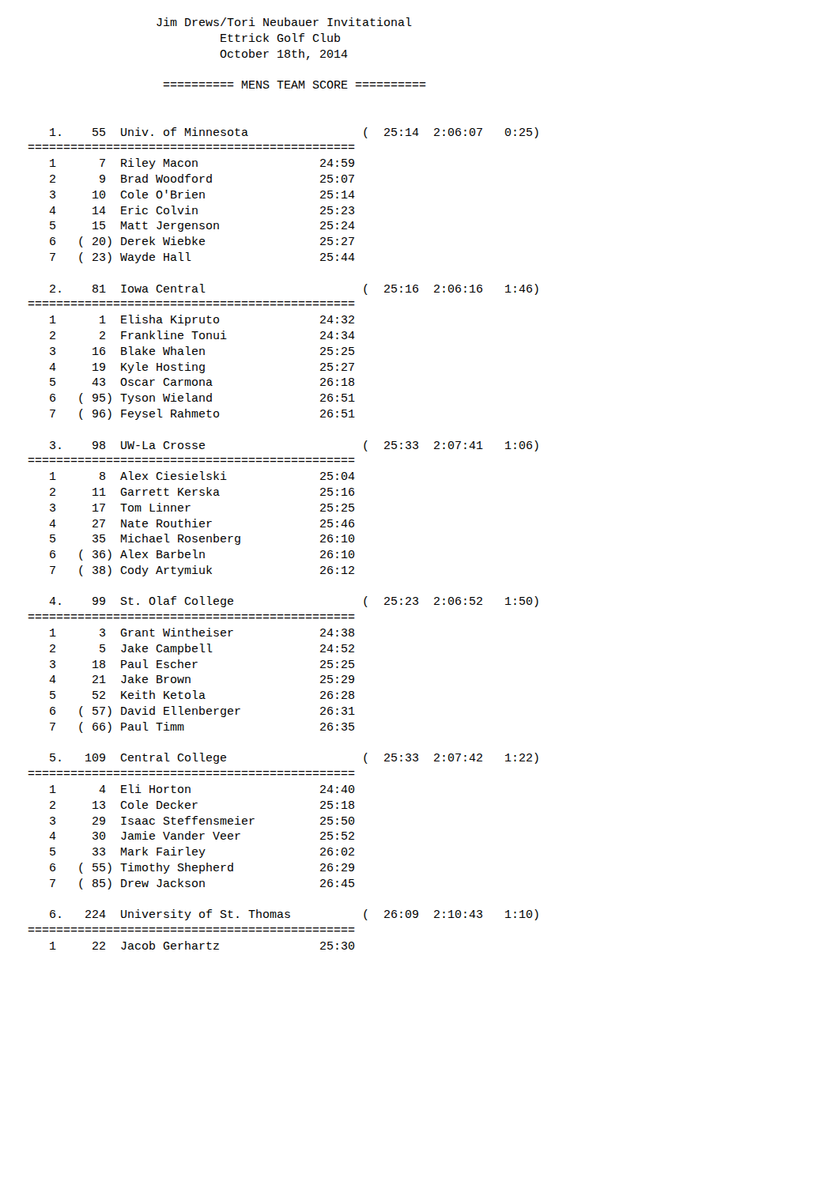Jim Drews/Tori Neubauer Invitational
                           Ettrick Golf Club
                           October 18th, 2014

                   ========== MENS TEAM SCORE ==========


   1.    55  Univ. of Minnesota                (  25:14  2:06:07   0:25)
==============================================
   1      7  Riley Macon                 24:59
   2      9  Brad Woodford               25:07
   3     10  Cole O'Brien                25:14
   4     14  Eric Colvin                 25:23
   5     15  Matt Jergenson              25:24
   6   ( 20) Derek Wiebke                25:27
   7   ( 23) Wayde Hall                  25:44

   2.    81  Iowa Central                      (  25:16  2:06:16   1:46)
==============================================
   1      1  Elisha Kipruto              24:32
   2      2  Frankline Tonui             24:34
   3     16  Blake Whalen                25:25
   4     19  Kyle Hosting                25:27
   5     43  Oscar Carmona               26:18
   6   ( 95) Tyson Wieland               26:51
   7   ( 96) Feysel Rahmeto              26:51

   3.    98  UW-La Crosse                      (  25:33  2:07:41   1:06)
==============================================
   1      8  Alex Ciesielski             25:04
   2     11  Garrett Kerska              25:16
   3     17  Tom Linner                  25:25
   4     27  Nate Routhier               25:46
   5     35  Michael Rosenberg           26:10
   6   ( 36) Alex Barbeln                26:10
   7   ( 38) Cody Artymiuk               26:12

   4.    99  St. Olaf College                  (  25:23  2:06:52   1:50)
==============================================
   1      3  Grant Wintheiser            24:38
   2      5  Jake Campbell               24:52
   3     18  Paul Escher                 25:25
   4     21  Jake Brown                  25:29
   5     52  Keith Ketola                26:28
   6   ( 57) David Ellenberger           26:31
   7   ( 66) Paul Timm                   26:35

   5.   109  Central College                   (  25:33  2:07:42   1:22)
==============================================
   1      4  Eli Horton                  24:40
   2     13  Cole Decker                 25:18
   3     29  Isaac Steffensmeier         25:50
   4     30  Jamie Vander Veer           25:52
   5     33  Mark Fairley                26:02
   6   ( 55) Timothy Shepherd            26:29
   7   ( 85) Drew Jackson                26:45

   6.   224  University of St. Thomas          (  26:09  2:10:43   1:10)
==============================================
   1     22  Jacob Gerhartz              25:30